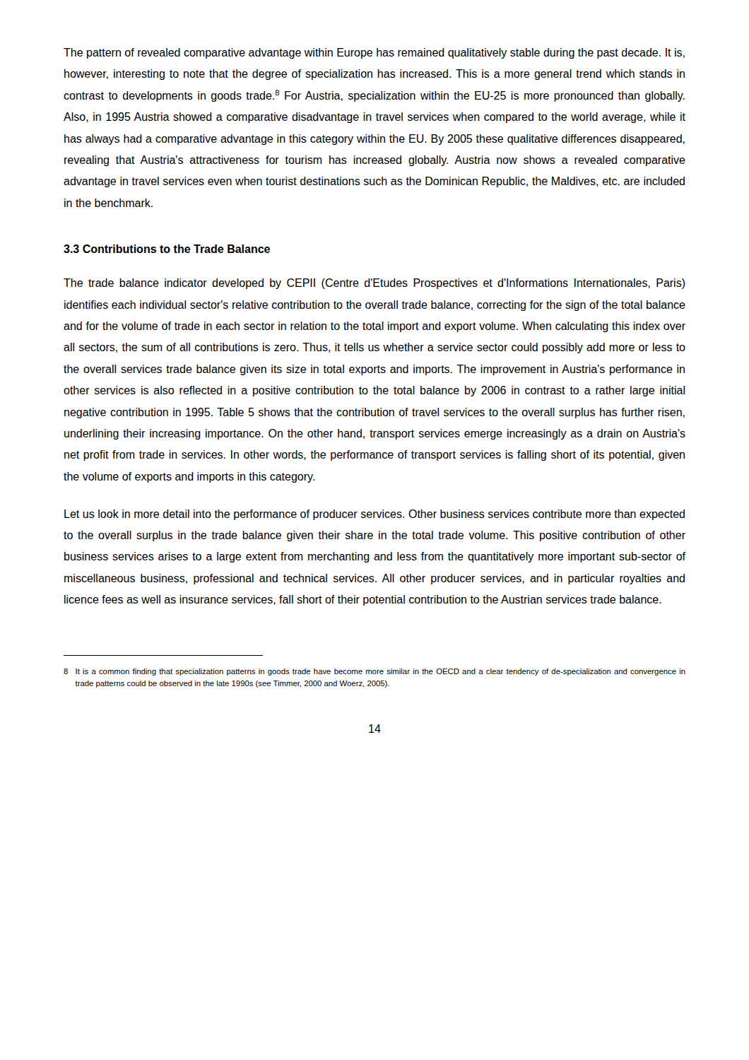The pattern of revealed comparative advantage within Europe has remained qualitatively stable during the past decade. It is, however, interesting to note that the degree of specialization has increased. This is a more general trend which stands in contrast to developments in goods trade.8 For Austria, specialization within the EU-25 is more pronounced than globally. Also, in 1995 Austria showed a comparative disadvantage in travel services when compared to the world average, while it has always had a comparative advantage in this category within the EU. By 2005 these qualitative differences disappeared, revealing that Austria's attractiveness for tourism has increased globally. Austria now shows a revealed comparative advantage in travel services even when tourist destinations such as the Dominican Republic, the Maldives, etc. are included in the benchmark.
3.3 Contributions to the Trade Balance
The trade balance indicator developed by CEPII (Centre d'Etudes Prospectives et d'Informations Internationales, Paris) identifies each individual sector's relative contribution to the overall trade balance, correcting for the sign of the total balance and for the volume of trade in each sector in relation to the total import and export volume. When calculating this index over all sectors, the sum of all contributions is zero. Thus, it tells us whether a service sector could possibly add more or less to the overall services trade balance given its size in total exports and imports. The improvement in Austria's performance in other services is also reflected in a positive contribution to the total balance by 2006 in contrast to a rather large initial negative contribution in 1995. Table 5 shows that the contribution of travel services to the overall surplus has further risen, underlining their increasing importance. On the other hand, transport services emerge increasingly as a drain on Austria's net profit from trade in services. In other words, the performance of transport services is falling short of its potential, given the volume of exports and imports in this category.
Let us look in more detail into the performance of producer services. Other business services contribute more than expected to the overall surplus in the trade balance given their share in the total trade volume. This positive contribution of other business services arises to a large extent from merchanting and less from the quantitatively more important sub-sector of miscellaneous business, professional and technical services. All other producer services, and in particular royalties and licence fees as well as insurance services, fall short of their potential contribution to the Austrian services trade balance.
8 It is a common finding that specialization patterns in goods trade have become more similar in the OECD and a clear tendency of de-specialization and convergence in trade patterns could be observed in the late 1990s (see Timmer, 2000 and Woerz, 2005).
14